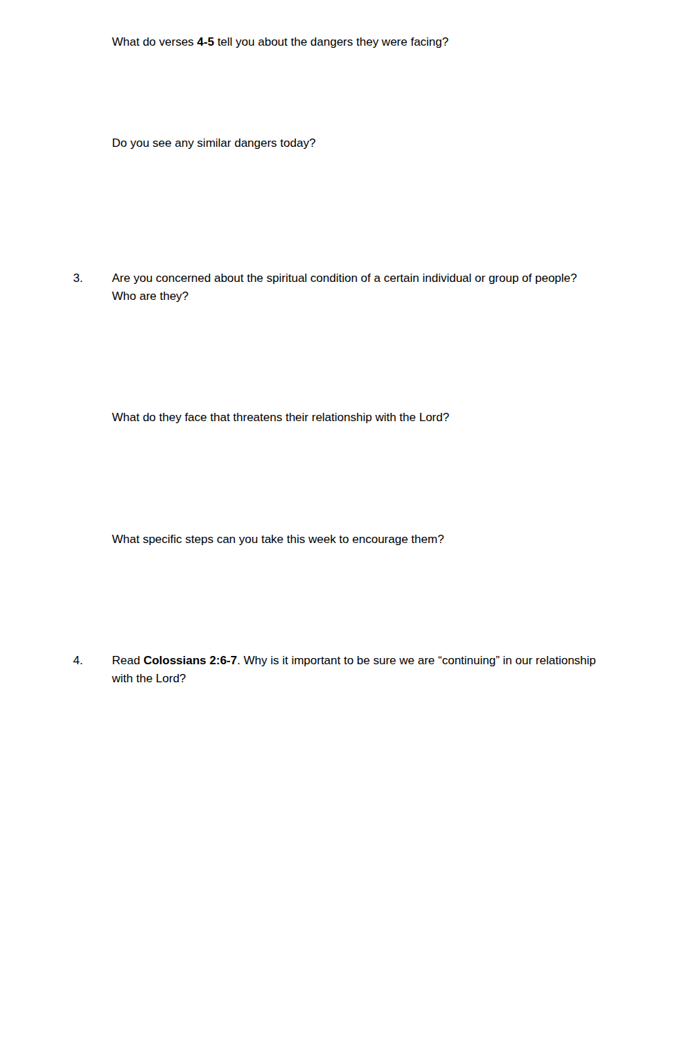What do verses 4-5 tell you about the dangers they were facing?
Do you see any similar dangers today?
3.
Are you concerned about the spiritual condition of a certain individual or group of people? Who are they?
What do they face that threatens their relationship with the Lord?
What specific steps can you take this week to encourage them?
4.
Read Colossians 2:6-7. Why is it important to be sure we are “continuing” in our relationship with the Lord?